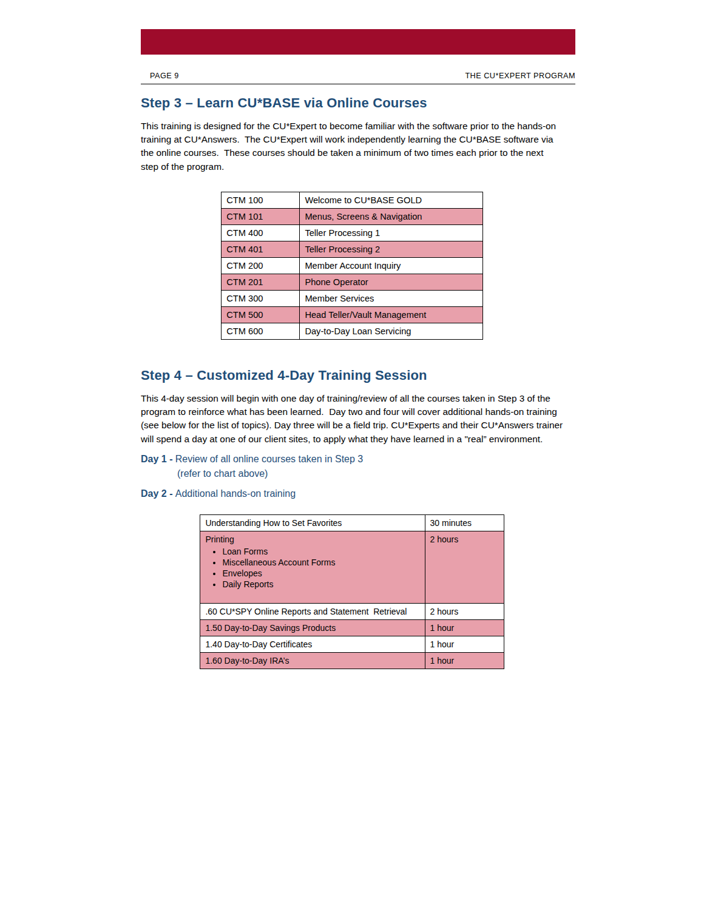PAGE 9 THE CU*EXPERT PROGRAM
Step 3 – Learn CU*BASE via Online Courses
This training is designed for the CU*Expert to become familiar with the software prior to the hands-on training at CU*Answers. The CU*Expert will work independently learning the CU*BASE software via the online courses. These courses should be taken a minimum of two times each prior to the next step of the program.
| CTM 100 | Welcome to CU*BASE GOLD |
| CTM 101 | Menus, Screens & Navigation |
| CTM 400 | Teller Processing 1 |
| CTM 401 | Teller Processing 2 |
| CTM 200 | Member Account Inquiry |
| CTM 201 | Phone Operator |
| CTM 300 | Member Services |
| CTM 500 | Head Teller/Vault Management |
| CTM 600 | Day-to-Day Loan Servicing |
Step 4 – Customized 4-Day Training Session
This 4-day session will begin with one day of training/review of all the courses taken in Step 3 of the program to reinforce what has been learned. Day two and four will cover additional hands-on training (see below for the list of topics). Day three will be a field trip. CU*Experts and their CU*Answers trainer will spend a day at one of our client sites, to apply what they have learned in a "real” environment.
Day 1 - Review of all online courses taken in Step 3
(refer to chart above)
Day 2 - Additional hands-on training
| Understanding How to Set Favorites | 30 minutes |
| Printing Loan Forms Miscellaneous Account Forms Envelopes Daily Reports | 2 hours |
| .60 CU*SPY Online Reports and Statement Retrieval | 2 hours |
| 1.50 Day-to-Day Savings Products | 1 hour |
| 1.40 Day-to-Day Certificates | 1 hour |
| 1.60 Day-to-Day IRA’s | 1 hour |